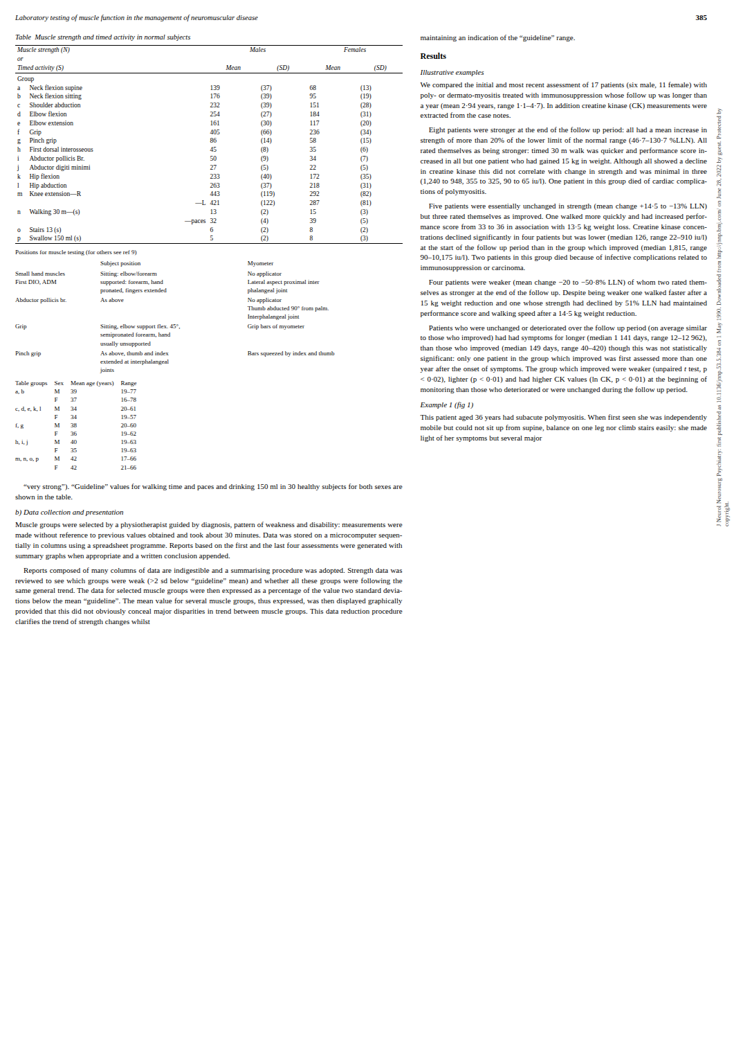Laboratory testing of muscle function in the management of neuromuscular disease
385
Table Muscle strength and timed activity in normal subjects
| Muscle strength (N) | Males | Females |
| --- | --- | --- |
| or Timed activity (S) | Mean | (SD) | Mean | (SD) |
| Group |
| a | Neck flexion supine | 139 | (37) | 68 | (13) |
| b | Neck flexion sitting | 176 | (39) | 95 | (19) |
| c | Shoulder abduction | 232 | (39) | 151 | (28) |
| d | Elbow flexion | 254 | (27) | 184 | (31) |
| e | Elbow extension | 161 | (30) | 117 | (20) |
| f | Grip | 405 | (66) | 236 | (34) |
| g | Pinch grip | 86 | (14) | 58 | (15) |
| h | First dorsal interosseous | 45 | (8) | 35 | (6) |
| i | Abductor pollicis Br. | 50 | (9) | 34 | (7) |
| j | Abductor digiti minimi | 27 | (5) | 22 | (5) |
| k | Hip flexion | 233 | (40) | 172 | (35) |
| l | Hip abduction | 263 | (37) | 218 | (31) |
| m | Knee extension—R | 443 | (119) | 292 | (82) |
| | —L | 421 | (122) | 287 | (81) |
| n | Walking 30 m—(s) | 13 | (2) | 15 | (3) |
| | —paces | 32 | (4) | 39 | (5) |
| o | Stairs 13 (s) | 6 | (2) | 8 | (2) |
| p | Swallow 150 ml (s) | 5 | (2) | 8 | (3) |
Positions for muscle testing (for others see ref 9)
| | Subject position | Myometer |
| Small hand muscles First DIO, ADM | Sitting: elbow/forearm supported: forearm, hand pronated, fingers extended | No applicator Lateral aspect proximal inter phalangeal joint |
| Abductor pollicis br. | As above | No applicator Thumb abducted 90° from palm. Interphalangeal joint |
| Grip | Sitting, elbow support flex. 45°, semipronated forearm, hand usually unsupported | Grip bars of myometer |
| Pinch grip | As above, thumb and index extended at interphalangeal joints | Bars squeezed by index and thumb |
| Table groups | Sex | Mean age (years) | Range |
| a, b | M F | 39 37 | 19–77 16–78 |
| c, d, e, k, l | M F | 34 34 | 20–61 19–57 |
| f, g | M F | 38 36 | 20–60 19–62 |
| h, i, j | M F | 40 35 | 19–63 19–63 |
| m, n, o, p | M F | 42 42 | 17–66 21–66 |
“very strong”). “Guideline” values for walking time and paces and drinking 150 ml in 30 healthy subjects for both sexes are shown in the table.
b) Data collection and presentation
Muscle groups were selected by a physiotherapist guided by diagnosis, pattern of weakness and disability: measurements were made without reference to previous values obtained and took about 30 minutes. Data was stored on a microcomputer sequentially in columns using a spreadsheet programme. Reports based on the first and the last four assessments were generated with summary graphs when appropriate and a written conclusion appended.
Reports composed of many columns of data are indigestible and a summarising procedure was adopted. Strength data was reviewed to see which groups were weak (>2 sd below “guideline” mean) and whether all these groups were following the same general trend. The data for selected muscle groups were then expressed as a percentage of the value two standard deviations below the mean “guideline”. The mean value for several muscle groups, thus expressed, was then displayed graphically provided that this did not obviously conceal major disparities in trend between muscle groups. This data reduction procedure clarifies the trend of strength changes whilst
maintaining an indication of the “guideline” range.
Results
Illustrative examples
We compared the initial and most recent assessment of 17 patients (six male, 11 female) with poly- or dermato-myositis treated with immunosuppression whose follow up was longer than a year (mean 2·94 years, range 1·1–4·7). In addition creatine kinase (CK) measurements were extracted from the case notes.
Eight patients were stronger at the end of the follow up period: all had a mean increase in strength of more than 20% of the lower limit of the normal range (46·7–130·7 %LLN). All rated themselves as being stronger: timed 30 m walk was quicker and performance score increased in all but one patient who had gained 15 kg in weight. Although all showed a decline in creatine kinase this did not correlate with change in strength and was minimal in three (1,240 to 948, 355 to 325, 90 to 65 iu/l). One patient in this group died of cardiac complications of polymyositis.
Five patients were essentially unchanged in strength (mean change +14·5 to −13% LLN) but three rated themselves as improved. One walked more quickly and had increased performance score from 33 to 36 in association with 13·5 kg weight loss. Creatine kinase concentrations declined significantly in four patients but was lower (median 126, range 22–910 iu/l) at the start of the follow up period than in the group which improved (median 1,815, range 90–10,175 iu/l). Two patients in this group died because of infective complications related to immunosuppression or carcinoma.
Four patients were weaker (mean change −20 to −50·8% LLN) of whom two rated themselves as stronger at the end of the follow up. Despite being weaker one walked faster after a 15 kg weight reduction and one whose strength had declined by 51% LLN had maintained performance score and walking speed after a 14·5 kg weight reduction.
Patients who were unchanged or deteriorated over the follow up period (on average similar to those who improved) had had symptoms for longer (median 1 141 days, range 12–12 962), than those who improved (median 149 days, range 40–420) though this was not statistically significant: only one patient in the group which improved was first assessed more than one year after the onset of symptoms. The group which improved were weaker (unpaired t test, p < 0·02), lighter (p < 0·01) and had higher CK values (ln CK, p < 0·01) at the beginning of monitoring than those who deteriorated or were unchanged during the follow up period.
Example 1 (fig 1)
This patient aged 36 years had subacute polymyositis. When first seen she was independently mobile but could not sit up from supine, balance on one leg nor climb stairs easily: she made light of her symptoms but several major
J Neurol Neurosurg Psychiatry: first published as 10.1136/jnnp.53.5.384 on 1 May 1990. Downloaded from http://jnnp.bmj.com/ on June 28, 2022 by guest. Protected by copyright.